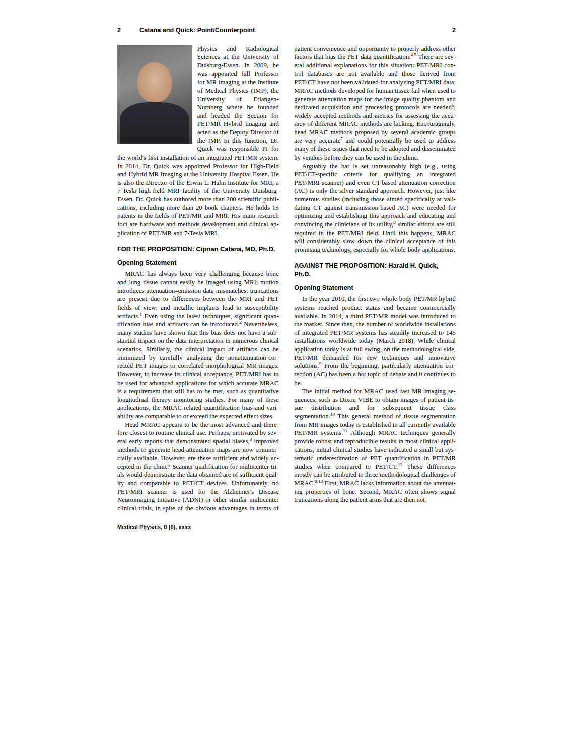2
Catana and Quick: Point/Counterpoint
2
Physics and Radiological Sciences at the University of Duisburg-Essen. In 2009, he was appointed full Professor for MR imaging at the Institute of Medical Physics (IMP), the University of Erlangen-Nurnberg where he founded and headed the Section for PET/MR Hybrid Imaging and acted as the Deputy Director of the IMP. In this function, Dr. Quick was responsible PI for the world's first installation of an integrated PET/MR system. In 2014, Dr. Quick was appointed Professor for High-Field and Hybrid MR Imaging at the University Hospital Essen. He is also the Director of the Erwin L. Hahn Institute for MRI, a 7-Tesla high-field MRI facility of the University Duisburg-Essen. Dr. Quick has authored more than 200 scientific publications, including more than 20 book chapters. He holds 15 patents in the fields of PET/MR and MRI. His main research foci are hardware and methods development and clinical application of PET/MR and 7-Tesla MRI.
FOR THE PROPOSITION: Ciprian Catana, MD, Ph.D.
Opening Statement
MRAC has always been very challenging because bone and lung tissue cannot easily be imaged using MRI; motion introduces attenuation–emission data mismatches; truncations are present due to differences between the MRI and PET fields of view; and metallic implants lead to susceptibility artifacts.1 Even using the latest techniques, significant quantification bias and artifacts can be introduced.2 Nevertheless, many studies have shown that this bias does not have a substantial impact on the data interpretation in numerous clinical scenarios. Similarly, the clinical impact of artifacts can be minimized by carefully analyzing the nonattenuation-corrected PET images or correlated morphological MR images. However, to increase its clinical acceptance, PET/MRI has to be used for advanced applications for which accurate MRAC is a requirement that still has to be met, such as quantitative longitudinal therapy monitoring studies. For many of these applications, the MRAC-related quantification bias and variability are comparable to or exceed the expected effect sizes.
Head MRAC appears to be the most advanced and therefore closest to routine clinical use. Perhaps, motivated by several early reports that demonstrated spatial biases,3 improved methods to generate head attenuation maps are now commercially available. However, are these sufficient and widely accepted in the clinic? Scanner qualification for multicenter trials would demonstrate the data obtained are of sufficient quality and comparable to PET/CT devices. Unfortunately, no PET/MRI scanner is used for the Alzheimer's Disease Neuroimaging Initiative (ADNI) or other similar multicenter clinical trials, in spite of the obvious advantages in terms of patient convenience and opportunity to properly address other factors that bias the PET data quantification.4,5 There are several additional explanations for this situation: PET/MRI control databases are not available and those derived from PET/CT have not been validated for analyzing PET/MRI data; MRAC methods developed for human tissue fail when used to generate attenuation maps for the image quality phantom and dedicated acquisition and processing protocols are needed6; widely accepted methods and metrics for assessing the accuracy of different MRAC methods are lacking. Encouragingly, head MRAC methods proposed by several academic groups are very accurate7 and could potentially be used to address many of these issues that need to be adopted and disseminated by vendors before they can be used in the clinic.
Arguably the bar is set unreasonably high (e.g., using PET/CT-specific criteria for qualifying an integrated PET/MRI scanner) and even CT-based attenuation correction (AC) is only the silver standard approach. However, just like numerous studies (including those aimed specifically at validating CT against transmission-based AC) were needed for optimizing and establishing this approach and educating and convincing the clinicians of its utility,8 similar efforts are still required in the PET/MRI field. Until this happens, MRAC will considerably slow down the clinical acceptance of this promising technology, especially for whole-body applications.
AGAINST THE PROPOSITION: Harald H. Quick, Ph.D.
Opening Statement
In the year 2010, the first two whole-body PET/MR hybrid systems reached product status and became commercially available. In 2014, a third PET/MR model was introduced to the market. Since then, the number of worldwide installations of integrated PET/MR systems has steadily increased to 145 installations worldwide today (March 2018). While clinical application today is at full swing, on the methodological side, PET/MR demanded for new techniques and innovative solutions.9 From the beginning, particularly attenuation correction (AC) has been a hot topic of debate and it continues to be.
The initial method for MRAC used fast MR imaging sequences, such as Dixon-VIBE to obtain images of patient tissue distribution and for subsequent tissue class segmentation.10 This general method of tissue segmentation from MR images today is established in all currently available PET/MR systems.11 Although MRAC techniques generally provide robust and reproducible results in most clinical applications, initial clinical studies have indicated a small but systematic underestimation of PET quantification in PET/MR studies when compared to PET/CT.12 These differences mostly can be attributed to three methodological challenges of MRAC.9,13 First, MRAC lacks information about the attenuating properties of bone. Second, MRAC often shows signal truncations along the patient arms that are then not
Medical Physics, 0 (0), xxxx